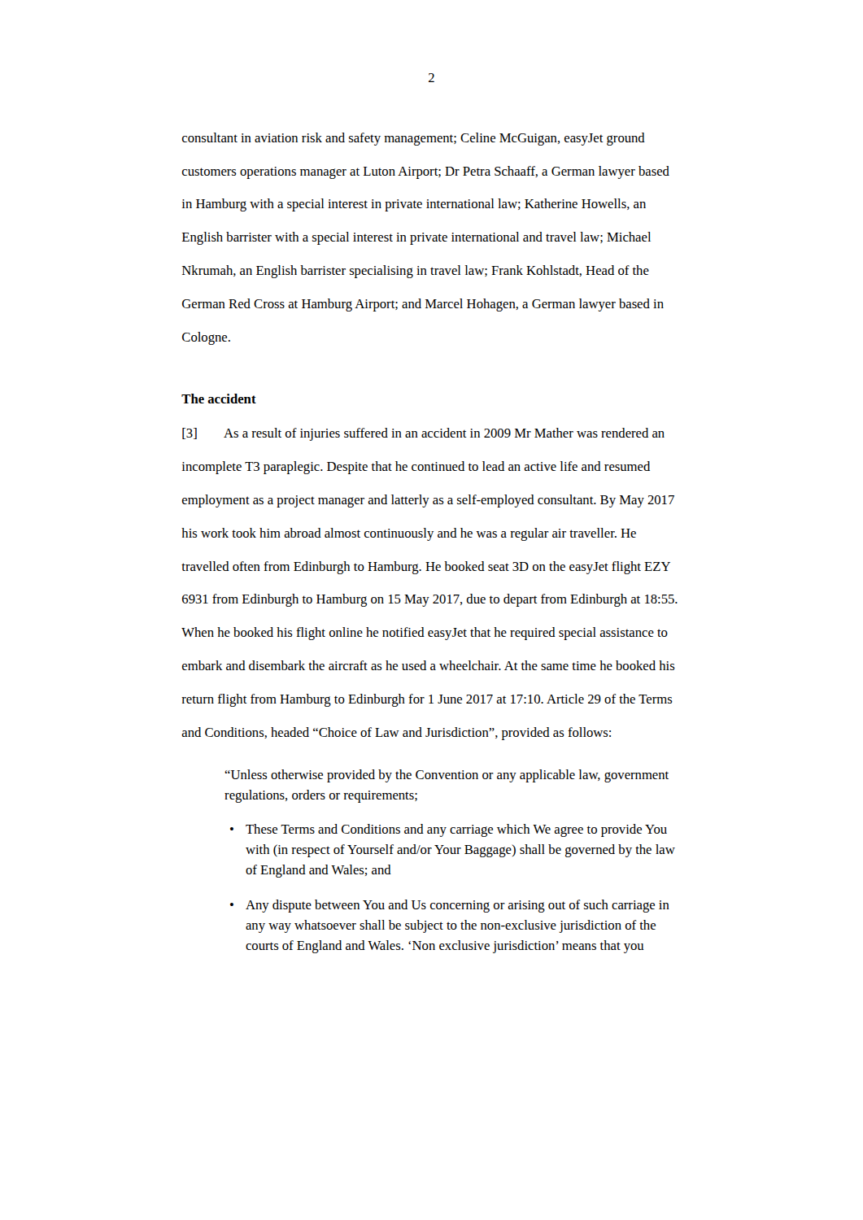2
consultant in aviation risk and safety management; Celine McGuigan, easyJet ground customers operations manager at Luton Airport; Dr Petra Schaaff, a German lawyer based in Hamburg with a special interest in private international law; Katherine Howells, an English barrister with a special interest in private international and travel law; Michael Nkrumah, an English barrister specialising in travel law; Frank Kohlstadt, Head of the German Red Cross at Hamburg Airport; and Marcel Hohagen, a German lawyer based in Cologne.
The accident
[3] As a result of injuries suffered in an accident in 2009 Mr Mather was rendered an incomplete T3 paraplegic. Despite that he continued to lead an active life and resumed employment as a project manager and latterly as a self-employed consultant. By May 2017 his work took him abroad almost continuously and he was a regular air traveller. He travelled often from Edinburgh to Hamburg. He booked seat 3D on the easyJet flight EZY 6931 from Edinburgh to Hamburg on 15 May 2017, due to depart from Edinburgh at 18:55. When he booked his flight online he notified easyJet that he required special assistance to embark and disembark the aircraft as he used a wheelchair. At the same time he booked his return flight from Hamburg to Edinburgh for 1 June 2017 at 17:10. Article 29 of the Terms and Conditions, headed “Choice of Law and Jurisdiction”, provided as follows:
“Unless otherwise provided by the Convention or any applicable law, government regulations, orders or requirements;
These Terms and Conditions and any carriage which We agree to provide You with (in respect of Yourself and/or Your Baggage) shall be governed by the law of England and Wales; and
Any dispute between You and Us concerning or arising out of such carriage in any way whatsoever shall be subject to the non-exclusive jurisdiction of the courts of England and Wales. ‘Non exclusive jurisdiction’ means that you